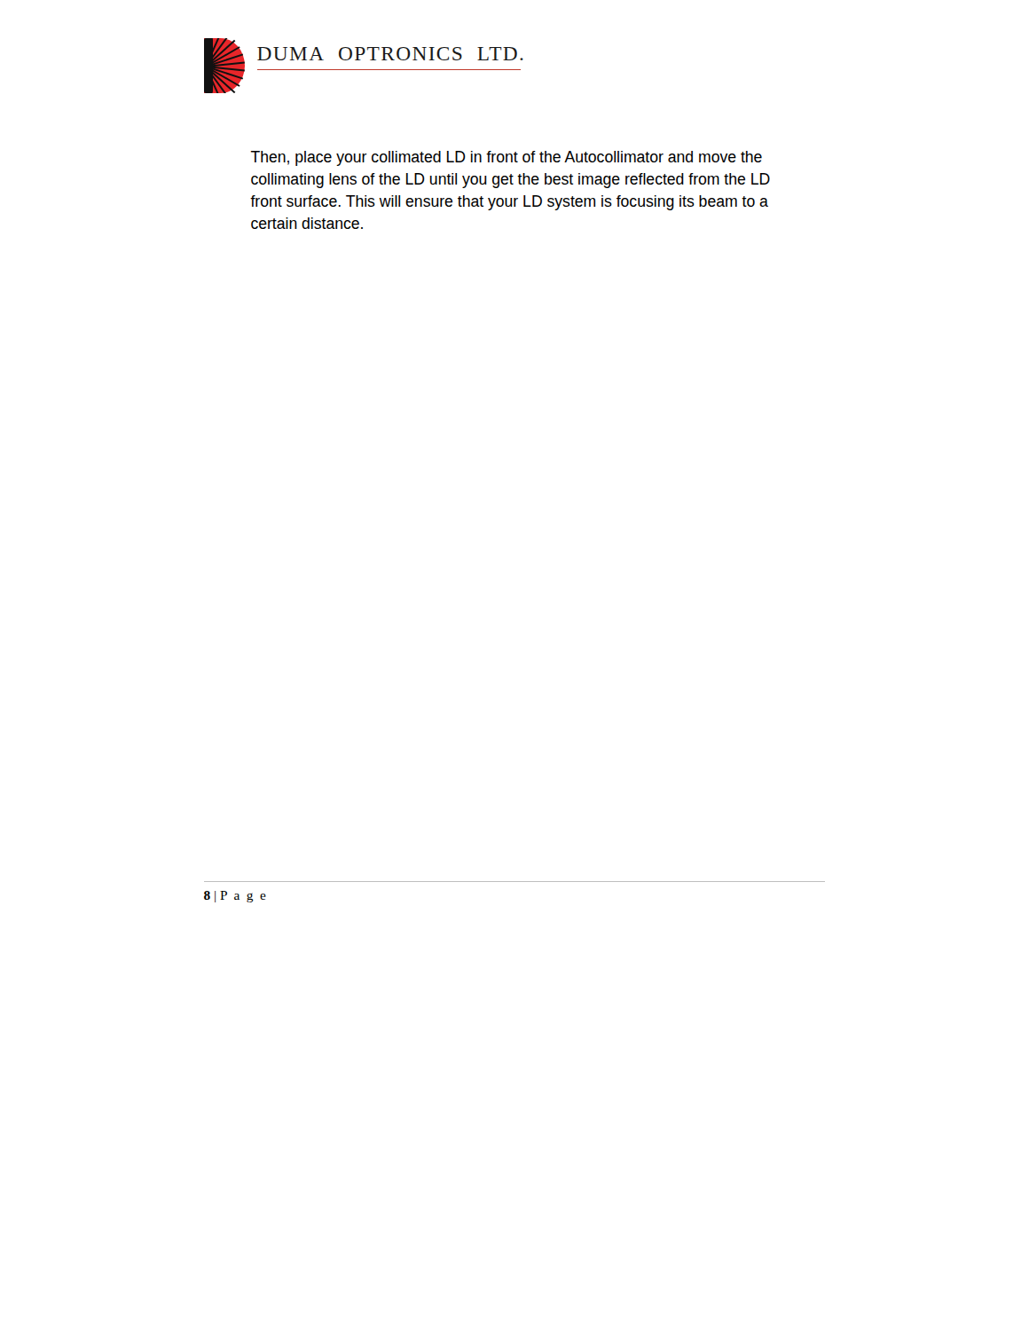DUMA OPTRONICS LTD.
Then, place your collimated LD in front of the Autocollimator and move the collimating lens of the LD until you get the best image reflected from the LD front surface. This will ensure that your LD system is focusing its beam to a certain distance.
8 | P a g e